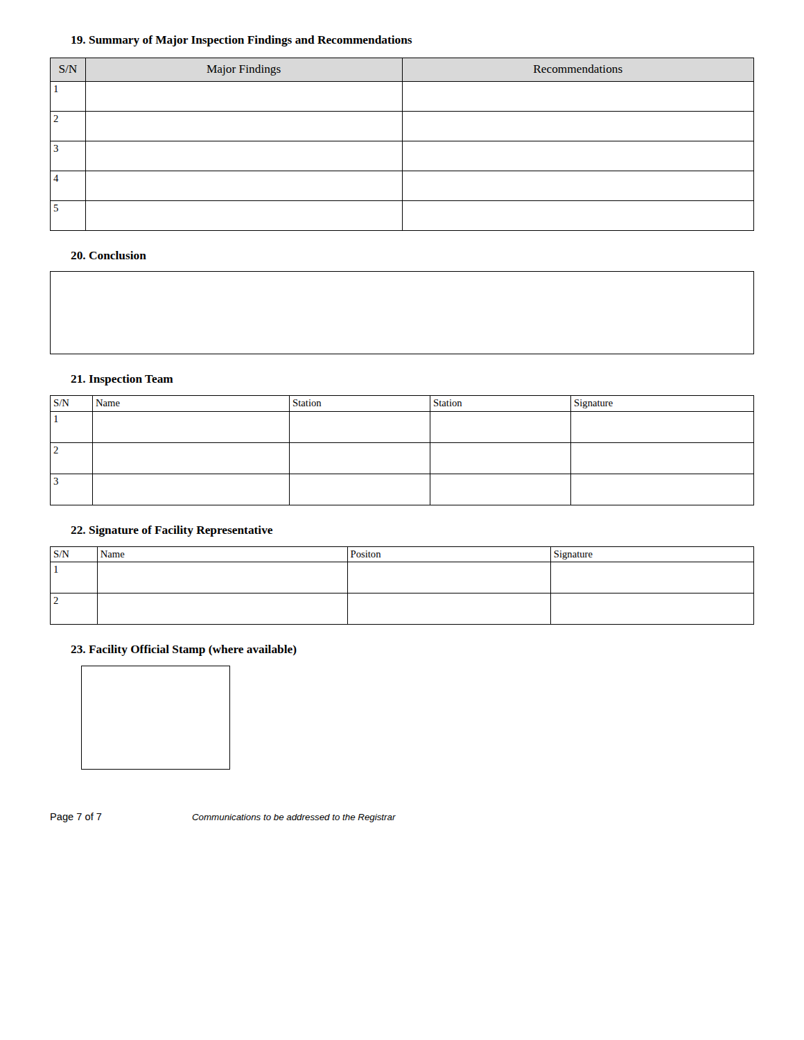19. Summary of Major Inspection Findings and Recommendations
| S/N | Major Findings | Recommendations |
| --- | --- | --- |
| 1 | | |
| 2 | | |
| 3 | | |
| 4 | | |
| 5 | | |
20. Conclusion
21. Inspection Team
| S/N | Name | Station | Station | Signature |
| --- | --- | --- | --- | --- |
| 1 | | | | |
| 2 | | | | |
| 3 | | | | |
22. Signature of Facility Representative
| S/N | Name | Positon | Signature |
| --- | --- | --- | --- |
| 1 | | | |
| 2 | | | |
23. Facility Official Stamp (where available)
Page 7 of 7 Communications to be addressed to the Registrar